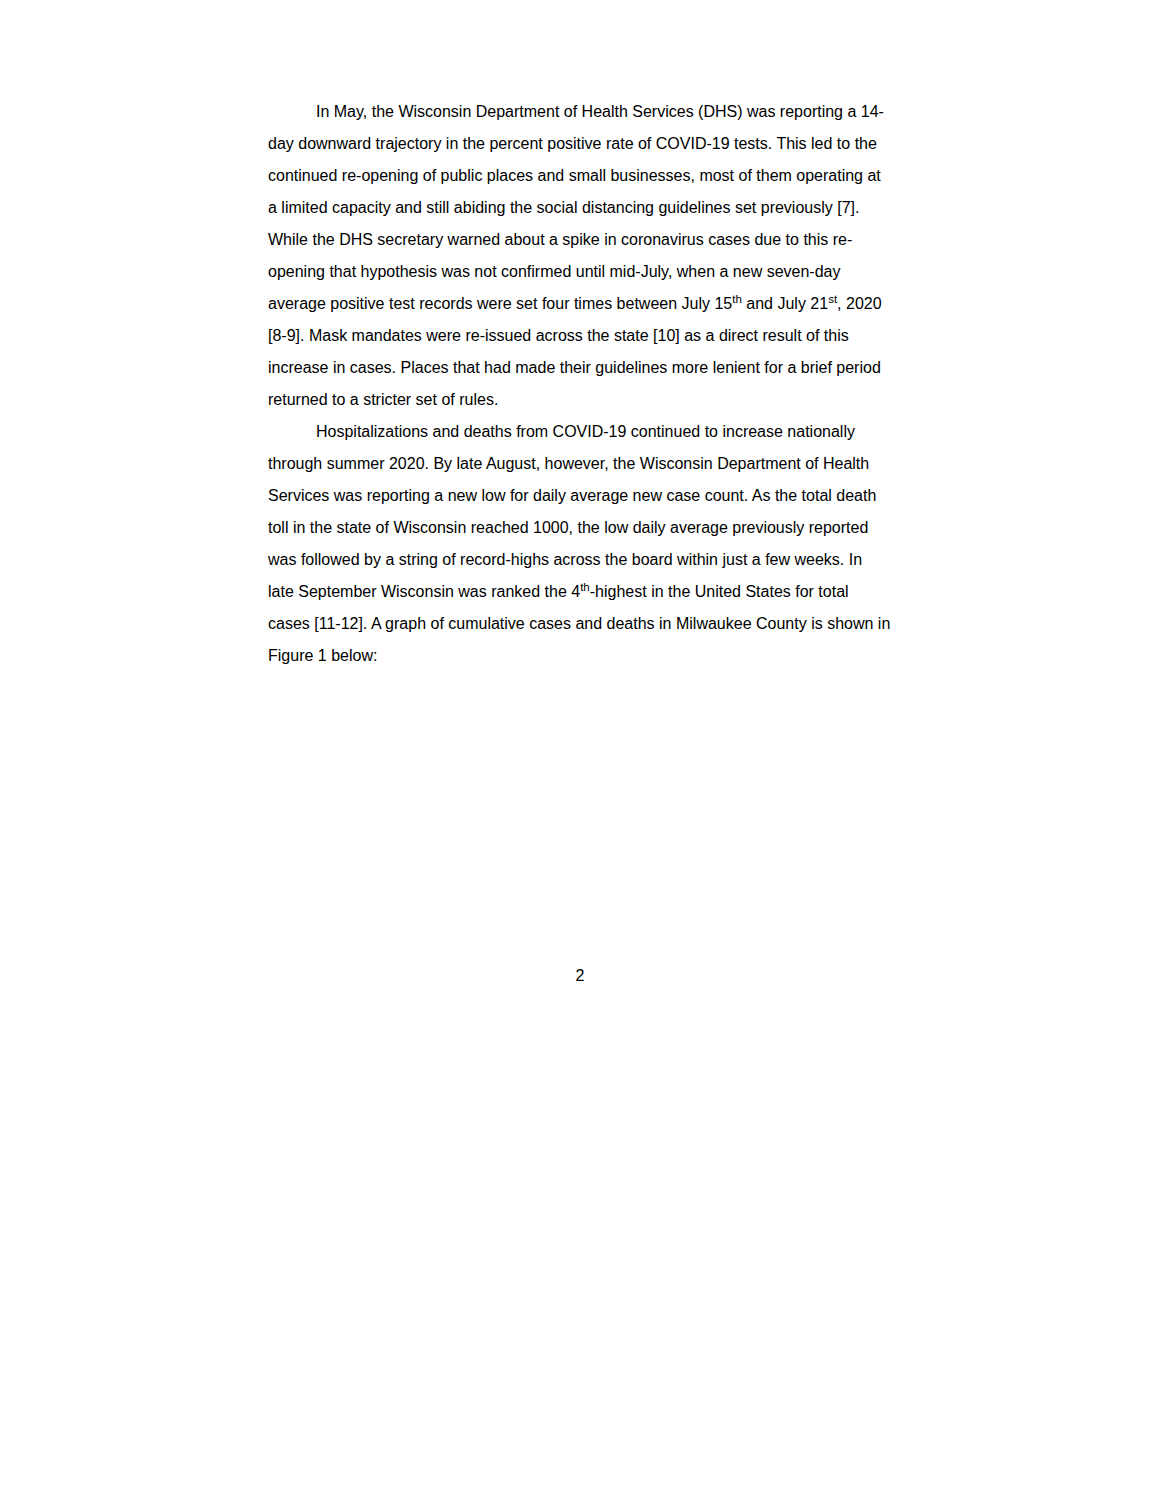In May, the Wisconsin Department of Health Services (DHS) was reporting a 14-day downward trajectory in the percent positive rate of COVID-19 tests. This led to the continued re-opening of public places and small businesses, most of them operating at a limited capacity and still abiding the social distancing guidelines set previously [7]. While the DHS secretary warned about a spike in coronavirus cases due to this re-opening that hypothesis was not confirmed until mid-July, when a new seven-day average positive test records were set four times between July 15th and July 21st, 2020 [8-9]. Mask mandates were re-issued across the state [10] as a direct result of this increase in cases. Places that had made their guidelines more lenient for a brief period returned to a stricter set of rules.
Hospitalizations and deaths from COVID-19 continued to increase nationally through summer 2020. By late August, however, the Wisconsin Department of Health Services was reporting a new low for daily average new case count. As the total death toll in the state of Wisconsin reached 1000, the low daily average previously reported was followed by a string of record-highs across the board within just a few weeks. In late September Wisconsin was ranked the 4th-highest in the United States for total cases [11-12]. A graph of cumulative cases and deaths in Milwaukee County is shown in Figure 1 below:
2